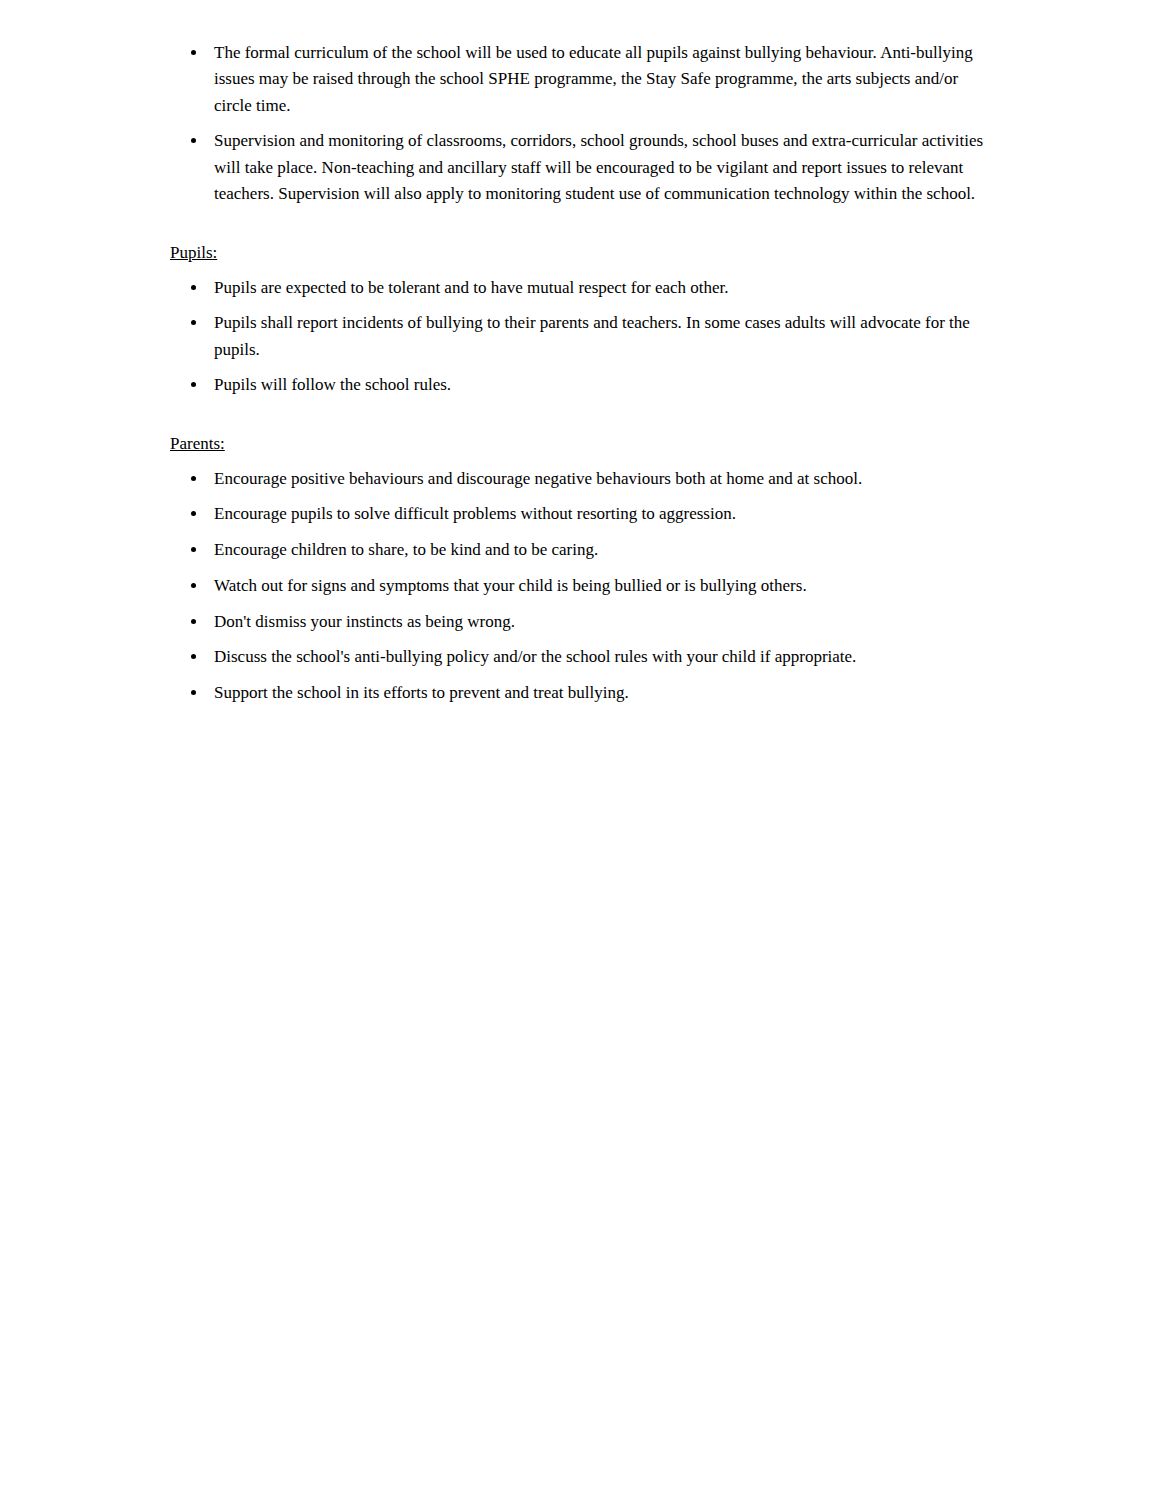The formal curriculum of the school will be used to educate all pupils against bullying behaviour. Anti-bullying issues may be raised through the school SPHE programme, the Stay Safe programme, the arts subjects and/or circle time.
Supervision and monitoring of classrooms, corridors, school grounds, school buses and extra-curricular activities will take place. Non-teaching and ancillary staff will be encouraged to be vigilant and report issues to relevant teachers. Supervision will also apply to monitoring student use of communication technology within the school.
Pupils:
Pupils are expected to be tolerant and to have mutual respect for each other.
Pupils shall report incidents of bullying to their parents and teachers. In some cases adults will advocate for the pupils.
Pupils will follow the school rules.
Parents:
Encourage positive behaviours and discourage negative behaviours both at home and at school.
Encourage pupils to solve difficult problems without resorting to aggression.
Encourage children to share, to be kind and to be caring.
Watch out for signs and symptoms that your child is being bullied or is bullying others.
Don't dismiss your instincts as being wrong.
Discuss the school's anti-bullying policy and/or the school rules with your child if appropriate.
Support the school in its efforts to prevent and treat bullying.